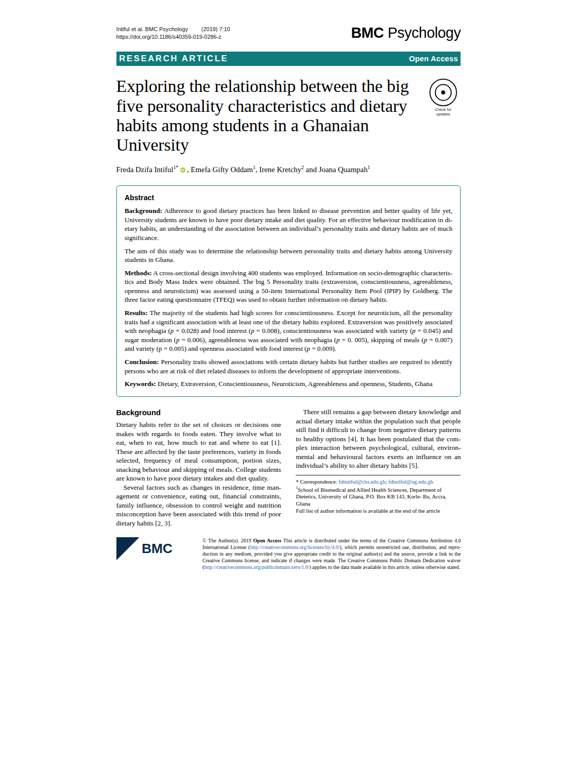Intiful et al. BMC Psychology (2019) 7:10
https://doi.org/10.1186/s40359-019-0286-z
BMC Psychology
Research Article
Open Access
Exploring the relationship between the big five personality characteristics and dietary habits among students in a Ghanaian University
Check for
updates
Freda Dzifa Intiful1* , Emefa Gifty Oddam1, Irene Kretchy2 and Joana Quampah1
Abstract
Background: Adherence to good dietary practices has been linked to disease prevention and better quality of life yet, University students are known to have poor dietary intake and diet quality. For an effective behaviour modification in dietary habits, an understanding of the association between an individual’s personality traits and dietary habits are of much significance.
The aim of this study was to determine the relationship between personality traits and dietary habits among University students in Ghana.
Methods: A cross-sectional design involving 400 students was employed. Information on socio-demographic characteristics and Body Mass Index were obtained. The big 5 Personality traits (extraversion, conscientiousness, agreeableness, openness and neuroticism) was assessed using a 50-item International Personality Item Pool (IPIP) by Goldberg. The three factor eating questionnaire (TFEQ) was used to obtain further information on dietary habits.
Results: The majority of the students had high scores for conscientiousness. Except for neuroticism, all the personality traits had a significant association with at least one of the dietary habits explored. Extraversion was positively associated with neophagia (p = 0.028) and food interest (p = 0.008), conscientiousness was associated with variety (p = 0.045) and sugar moderation (p = 0.006), agreeableness was associated with neophagia (p = 0. 005), skipping of meals (p = 0.007) and variety (p = 0.005) and openness associated with food interest (p = 0.009).
Conclusion: Personality traits showed associations with certain dietary habits but further studies are required to identify persons who are at risk of diet related diseases to inform the development of appropriate interventions.
Keywords: Dietary, Extraversion, Conscientiousness, Neuroticism, Agreeableness and openness, Students, Ghana
Background
Dietary habits refer to the set of choices or decisions one makes with regards to foods eaten. They involve what to eat, when to eat, how much to eat and where to eat [1]. These are affected by the taste preferences, variety in foods selected, frequency of meal consumption, portion sizes, snacking behaviour and skipping of meals. College students are known to have poor dietary intakes and diet quality.
Several factors such as changes in residence, time management or convenience, eating out, financial constraints, family influence, obsession to control weight and nutrition misconception have been associated with this trend of poor dietary habits [2, 3].
There still remains a gap between dietary knowledge and actual dietary intake within the population such that people still find it difficult to change from negative dietary patterns to healthy options [4]. It has been postulated that the complex interaction between psychological, cultural, environmental and behavioural factors exerts an influence on an individual’s ability to alter dietary habits [5].
* Correspondence: fdintiful@chs.edu.gh; fdintiful@ug.edu.gh
1School of Biomedical and Allied Health Sciences, Department of Dietetics, University of Ghana, P.O. Box KB 143, Korle- Bu, Accra, Ghana
Full list of author information is available at the end of the article
BMC
© The Author(s). 2019 Open Access This article is distributed under the terms of the Creative Commons Attribution 4.0 International License (http://creativecommons.org/licenses/by/4.0/), which permits unrestricted use, distribution, and reproduction in any medium, provided you give appropriate credit to the original author(s) and the source, provide a link to the Creative Commons license, and indicate if changes were made. The Creative Commons Public Domain Dedication waiver (http://creativecommons.org/publicdomain/zero/1.0/) applies to the data made available in this article, unless otherwise stated.